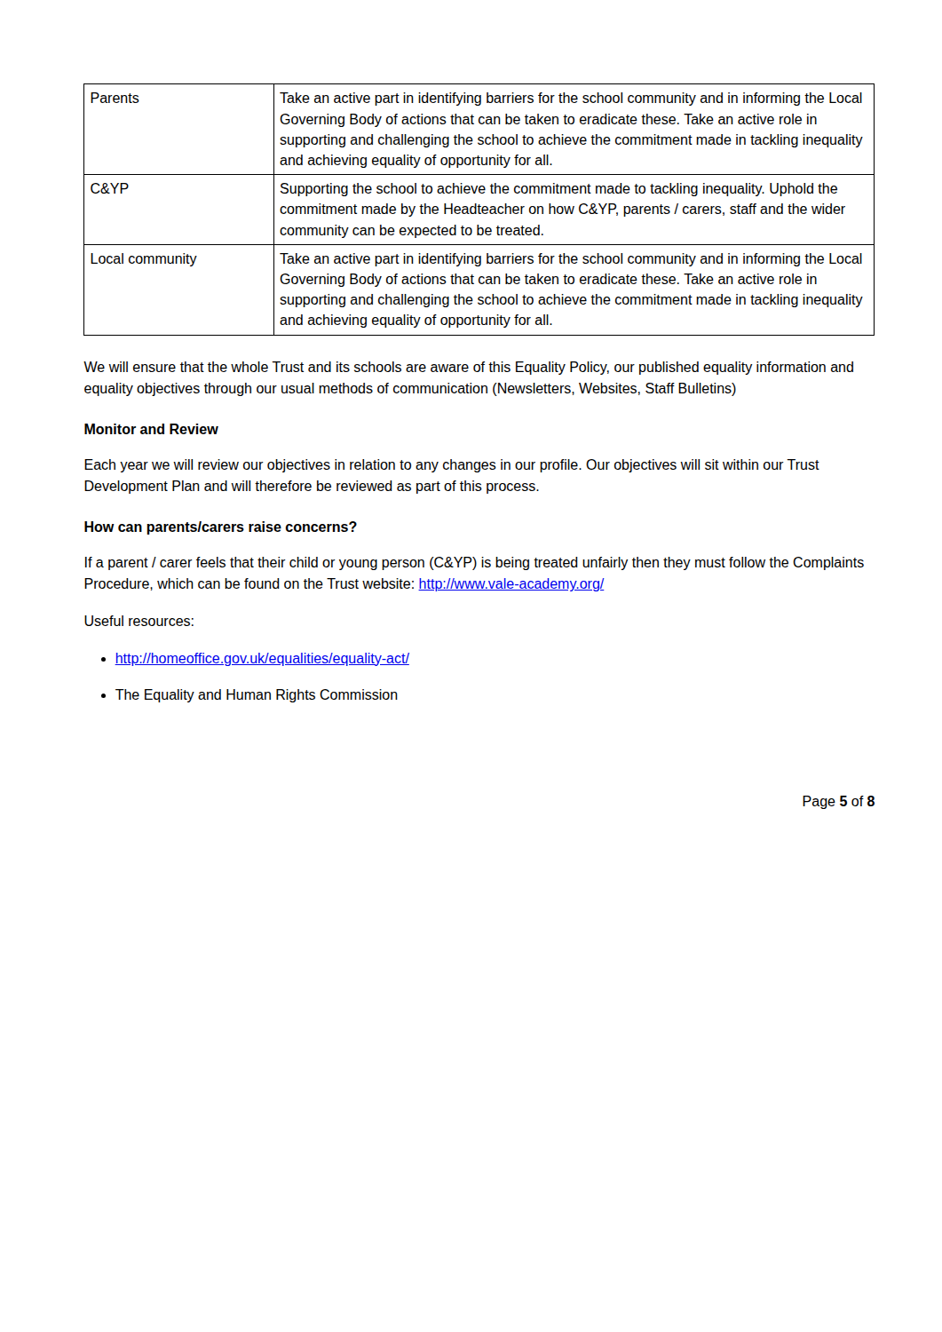| Parents | Take an active part in identifying barriers for the school community and in informing the Local Governing Body of actions that can be taken to eradicate these. Take an active role in supporting and challenging the school to achieve the commitment made in tackling inequality and achieving equality of opportunity for all. |
| C&YP | Supporting the school to achieve the commitment made to tackling inequality. Uphold the commitment made by the Headteacher on how C&YP, parents / carers, staff and the wider community can be expected to be treated. |
| Local community | Take an active part in identifying barriers for the school community and in informing the Local Governing Body of actions that can be taken to eradicate these. Take an active role in supporting and challenging the school to achieve the commitment made in tackling inequality and achieving equality of opportunity for all. |
We will ensure that the whole Trust and its schools are aware of this Equality Policy, our published equality information and equality objectives through our usual methods of communication (Newsletters, Websites, Staff Bulletins)
Monitor and Review
Each year we will review our objectives in relation to any changes in our profile. Our objectives will sit within our Trust Development Plan and will therefore be reviewed as part of this process.
How can parents/carers raise concerns?
If a parent / carer feels that their child or young person (C&YP) is being treated unfairly then they must follow the Complaints Procedure, which can be found on the Trust website: http://www.vale-academy.org/
Useful resources:
http://homeoffice.gov.uk/equalities/equality-act/
The Equality and Human Rights Commission
Page 5 of 8